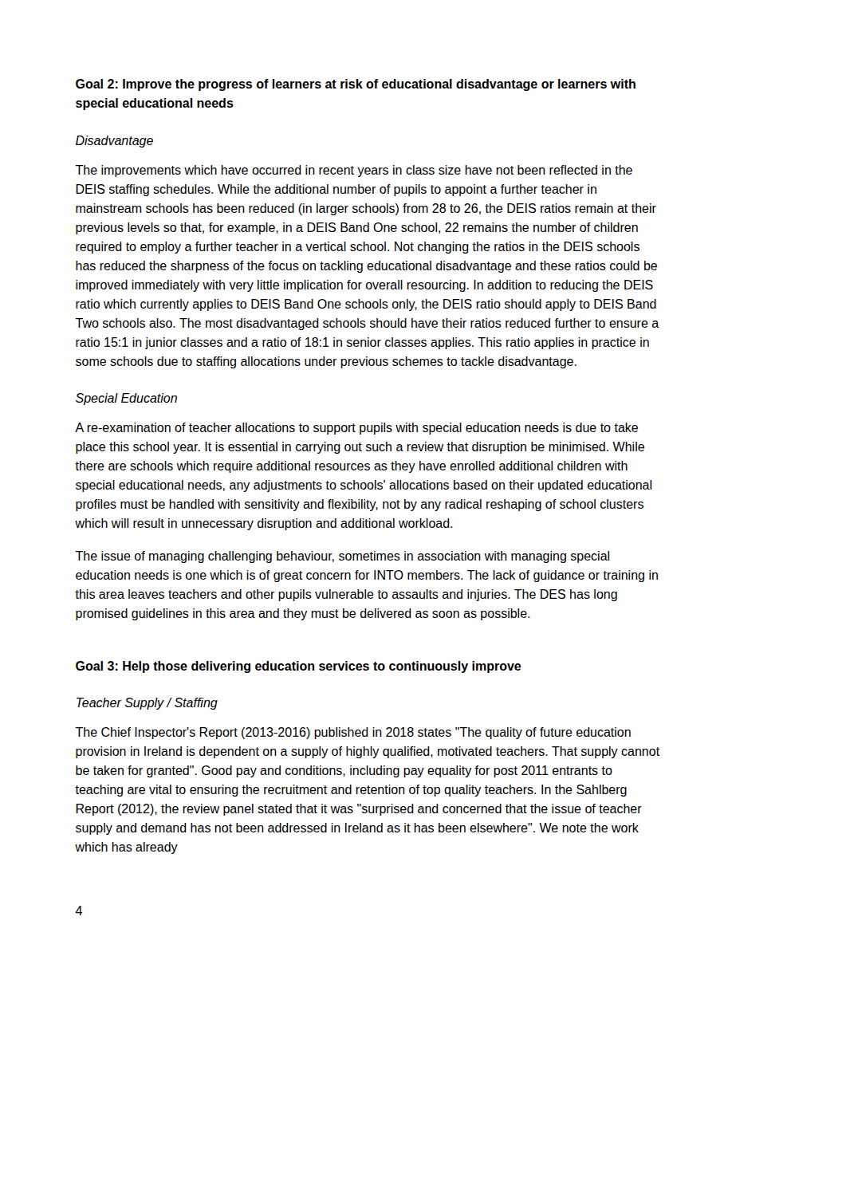Goal 2: Improve the progress of learners at risk of educational disadvantage or learners with special educational needs
Disadvantage
The improvements which have occurred in recent years in class size have not been reflected in the DEIS staffing schedules. While the additional number of pupils to appoint a further teacher in mainstream schools has been reduced (in larger schools) from 28 to 26, the DEIS ratios remain at their previous levels so that, for example, in a DEIS Band One school, 22 remains the number of children required to employ a further teacher in a vertical school. Not changing the ratios in the DEIS schools has reduced the sharpness of the focus on tackling educational disadvantage and these ratios could be improved immediately with very little implication for overall resourcing. In addition to reducing the DEIS ratio which currently applies to DEIS Band One schools only, the DEIS ratio should apply to DEIS Band Two schools also. The most disadvantaged schools should have their ratios reduced further to ensure a ratio 15:1 in junior classes and a ratio of 18:1 in senior classes applies. This ratio applies in practice in some schools due to staffing allocations under previous schemes to tackle disadvantage.
Special Education
A re-examination of teacher allocations to support pupils with special education needs is due to take place this school year. It is essential in carrying out such a review that disruption be minimised. While there are schools which require additional resources as they have enrolled additional children with special educational needs, any adjustments to schools' allocations based on their updated educational profiles must be handled with sensitivity and flexibility, not by any radical reshaping of school clusters which will result in unnecessary disruption and additional workload.
The issue of managing challenging behaviour, sometimes in association with managing special education needs is one which is of great concern for INTO members. The lack of guidance or training in this area leaves teachers and other pupils vulnerable to assaults and injuries. The DES has long promised guidelines in this area and they must be delivered as soon as possible.
Goal 3: Help those delivering education services to continuously improve
Teacher Supply / Staffing
The Chief Inspector's Report (2013-2016) published in 2018 states "The quality of future education provision in Ireland is dependent on a supply of highly qualified, motivated teachers. That supply cannot be taken for granted". Good pay and conditions, including pay equality for post 2011 entrants to teaching are vital to ensuring the recruitment and retention of top quality teachers. In the Sahlberg Report (2012), the review panel stated that it was "surprised and concerned that the issue of teacher supply and demand has not been addressed in Ireland as it has been elsewhere". We note the work which has already
4